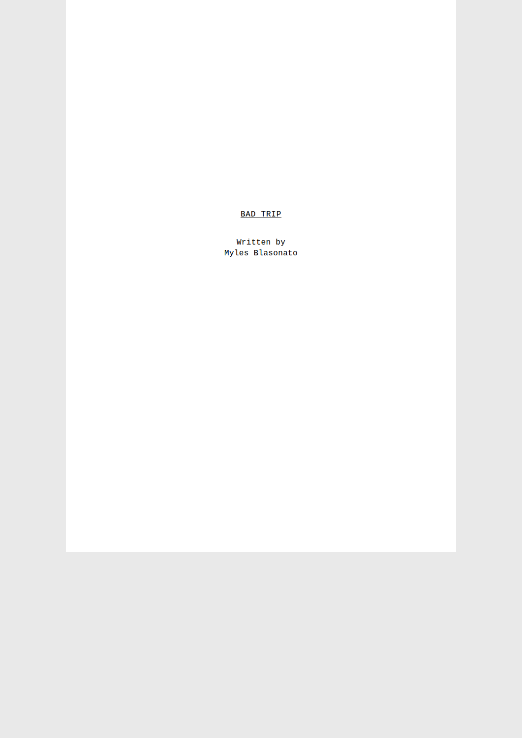BAD TRIP
Written by Myles Blasonato